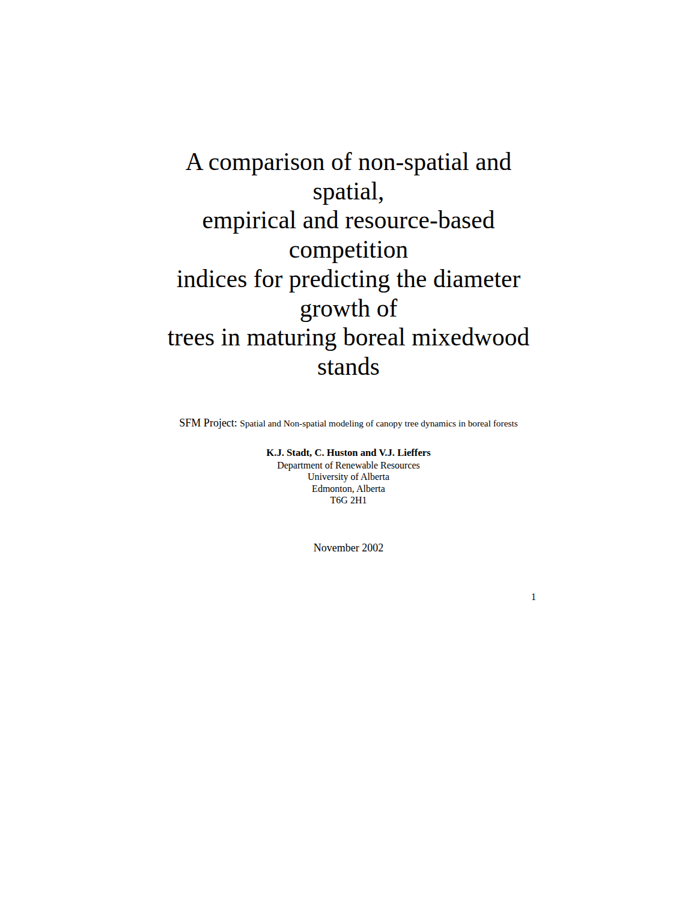A comparison of non-spatial and spatial,
empirical and resource-based competition
indices for predicting the diameter growth of
trees in maturing boreal mixedwood stands
SFM Project: Spatial and Non-spatial modeling of canopy tree dynamics in boreal forests
K.J. Stadt, C. Huston and V.J. Lieffers
Department of Renewable Resources
University of Alberta
Edmonton, Alberta
T6G 2H1
November 2002
1